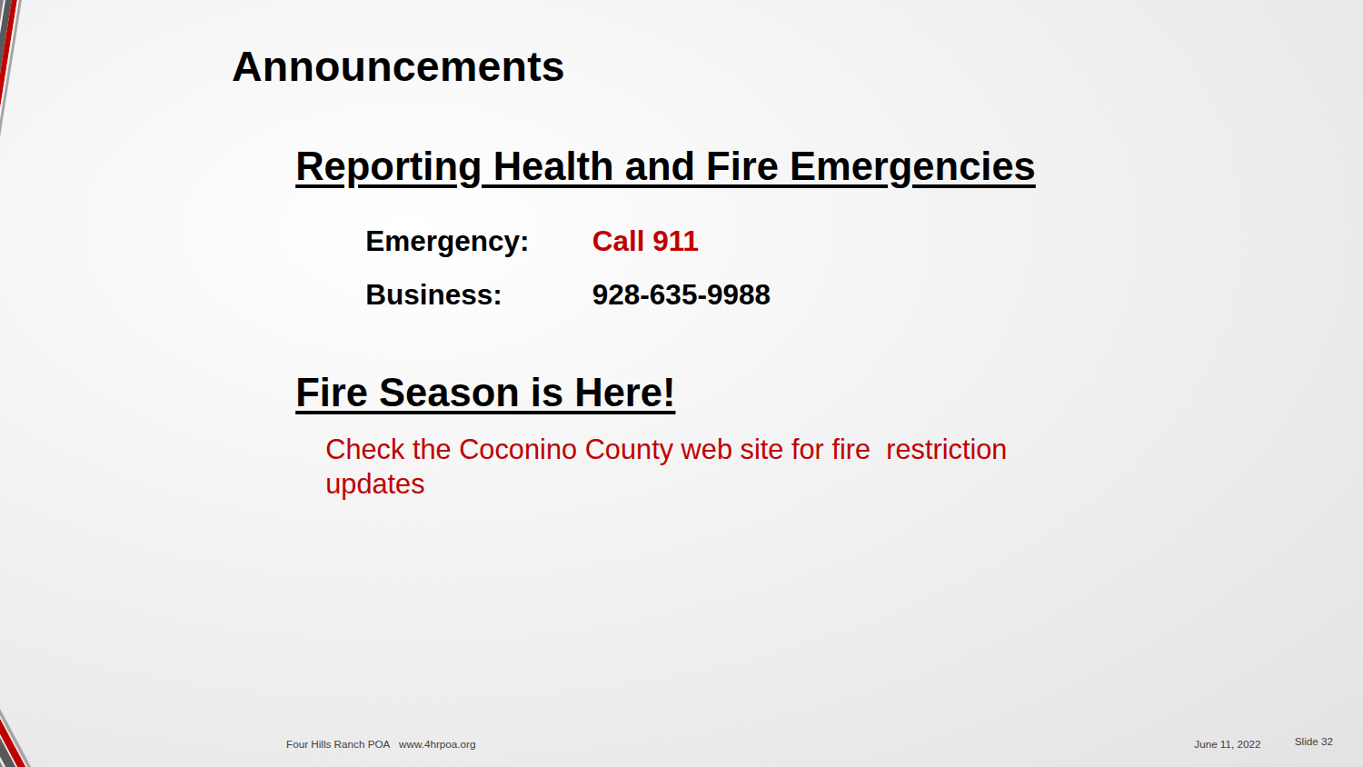Announcements
Reporting Health and Fire Emergencies
| Emergency: | Call 911 |
| Business: | 928-635-9988 |
Fire Season is Here!
Check the Coconino County web site for fire restriction updates
Four Hills Ranch POA www.4hrpoa.org
June 11, 2022
Slide 32